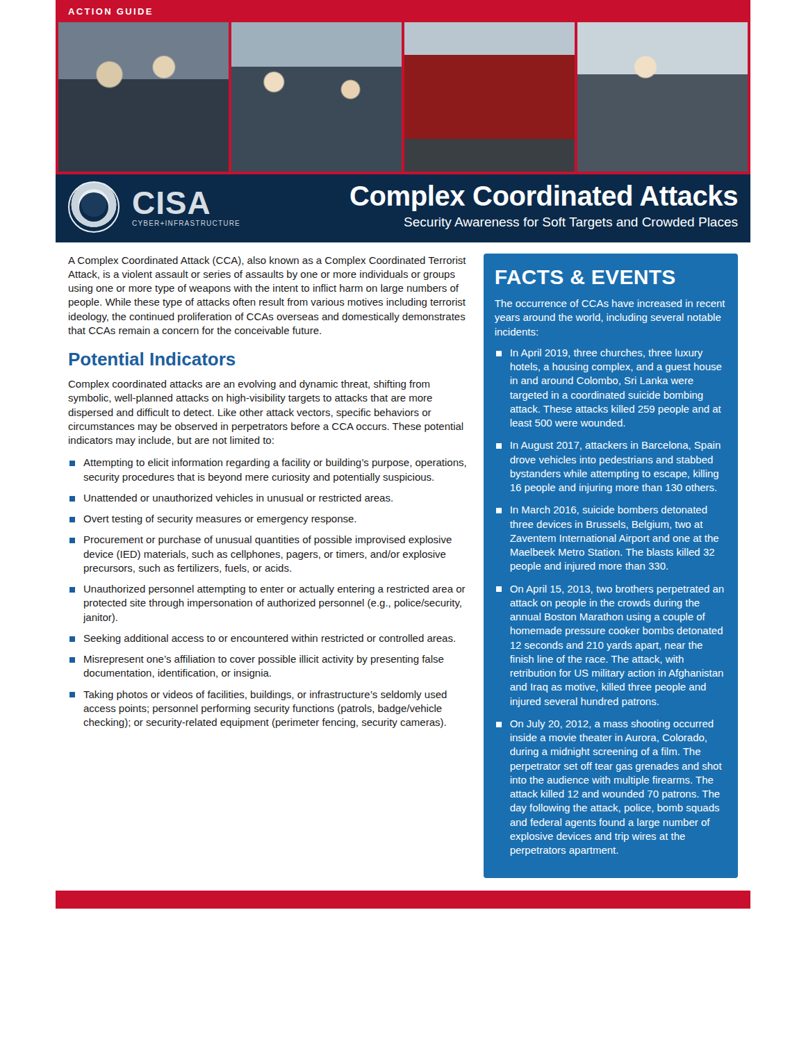ACTION GUIDE
CISA
CYBER+INFRASTRUCTURE
Complex Coordinated Attacks
Security Awareness for Soft Targets and Crowded Places
A Complex Coordinated Attack (CCA), also known as a Complex Coordinated Terrorist Attack, is a violent assault or series of assaults by one or more individuals or groups using one or more type of weapons with the intent to inflict harm on large numbers of people. While these type of attacks often result from various motives including terrorist ideology, the continued proliferation of CCAs overseas and domestically demonstrates that CCAs remain a concern for the conceivable future.
Potential Indicators
Complex coordinated attacks are an evolving and dynamic threat, shifting from symbolic, well-planned attacks on high-visibility targets to attacks that are more dispersed and difficult to detect. Like other attack vectors, specific behaviors or circumstances may be observed in perpetrators before a CCA occurs. These potential indicators may include, but are not limited to:
Attempting to elicit information regarding a facility or building’s purpose, operations, security procedures that is beyond mere curiosity and potentially suspicious.
Unattended or unauthorized vehicles in unusual or restricted areas.
Overt testing of security measures or emergency response.
Procurement or purchase of unusual quantities of possible improvised explosive device (IED) materials, such as cellphones, pagers, or timers, and/or explosive precursors, such as fertilizers, fuels, or acids.
Unauthorized personnel attempting to enter or actually entering a restricted area or protected site through impersonation of authorized personnel (e.g., police/security, janitor).
Seeking additional access to or encountered within restricted or controlled areas.
Misrepresent one’s affiliation to cover possible illicit activity by presenting false documentation, identification, or insignia.
Taking photos or videos of facilities, buildings, or infrastructure’s seldomly used access points; personnel performing security functions (patrols, badge/vehicle checking); or security-related equipment (perimeter fencing, security cameras).
FACTS & EVENTS
The occurrence of CCAs have increased in recent years around the world, including several notable incidents:
In April 2019, three churches, three luxury hotels, a housing complex, and a guest house in and around Colombo, Sri Lanka were targeted in a coordinated suicide bombing attack. These attacks killed 259 people and at least 500 were wounded.
In August 2017, attackers in Barcelona, Spain drove vehicles into pedestrians and stabbed bystanders while attempting to escape, killing 16 people and injuring more than 130 others.
In March 2016, suicide bombers detonated three devices in Brussels, Belgium, two at Zaventem International Airport and one at the Maelbeek Metro Station. The blasts killed 32 people and injured more than 330.
On April 15, 2013, two brothers perpetrated an attack on people in the crowds during the annual Boston Marathon using a couple of homemade pressure cooker bombs detonated 12 seconds and 210 yards apart, near the finish line of the race. The attack, with retribution for US military action in Afghanistan and Iraq as motive, killed three people and injured several hundred patrons.
On July 20, 2012, a mass shooting occurred inside a movie theater in Aurora, Colorado, during a midnight screening of a film. The perpetrator set off tear gas grenades and shot into the audience with multiple firearms. The attack killed 12 and wounded 70 patrons. The day following the attack, police, bomb squads and federal agents found a large number of explosive devices and trip wires at the perpetrators apartment.